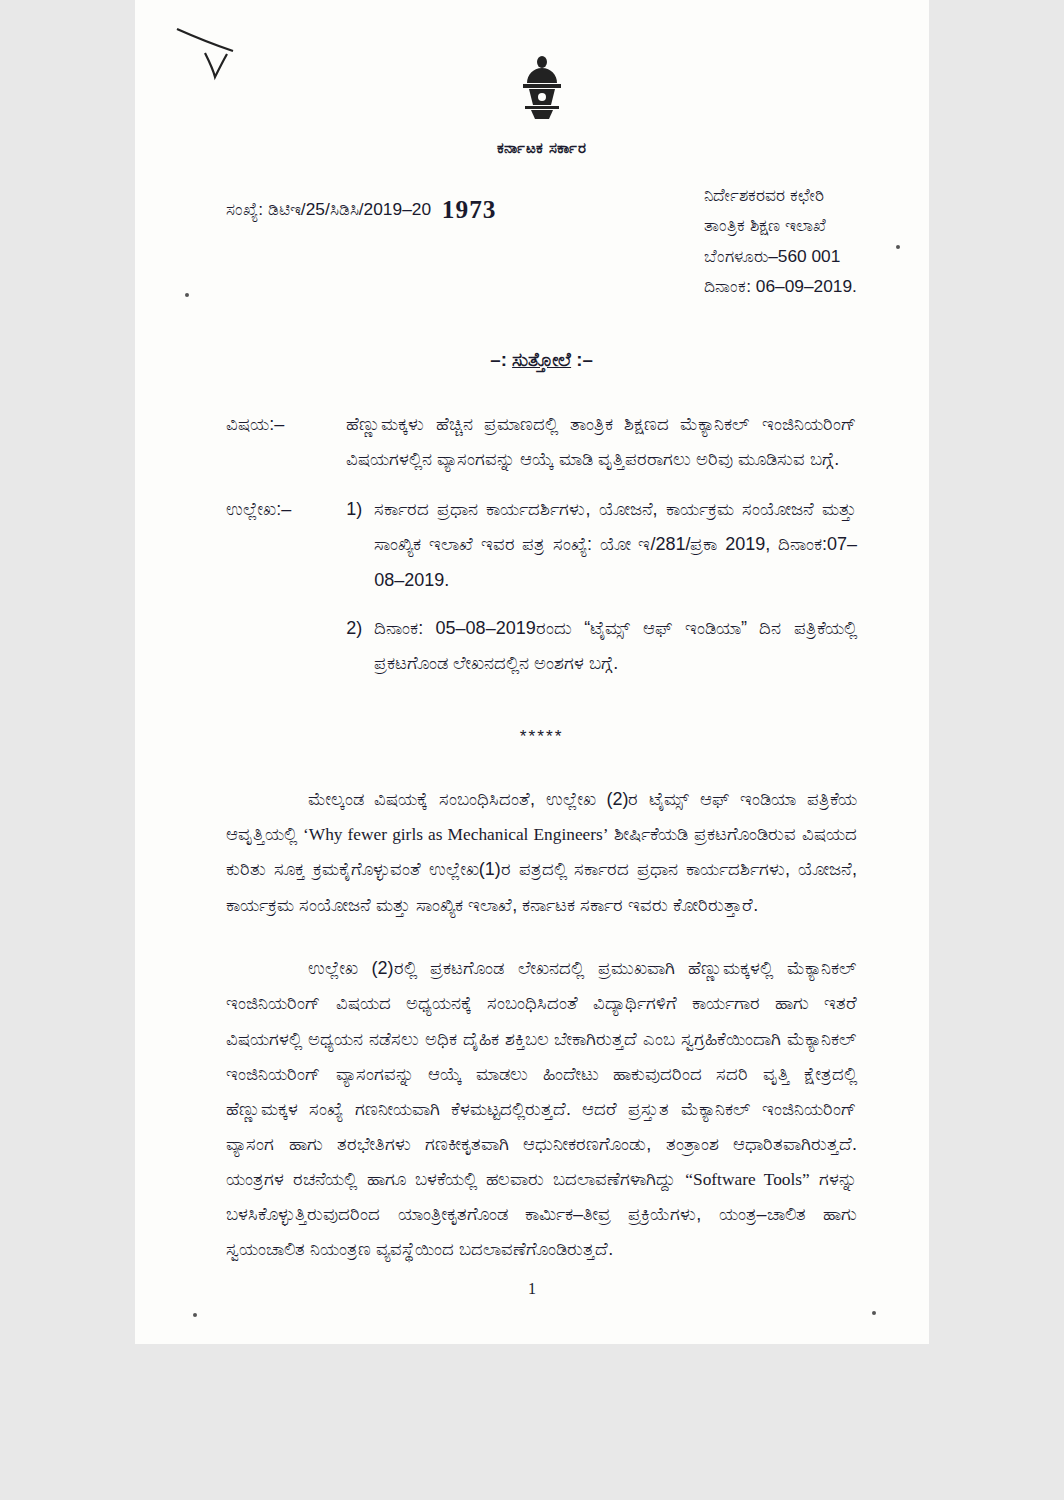ಕರ್ನಾಟಕ ಸರ್ಕಾರ
ಸಂಖ್ಯೆ: ಡಿಟಿಇ/25/ಸಿಡಿಸಿ/2019–20 1973
ನಿರ್ದೇಶಕರವರ ಕಛೇರಿ
ತಾಂತ್ರಿಕ ಶಿಕ್ಷಣ ಇಲಾಖೆ
ಬೆಂಗಳೂರು–560 001
ದಿನಾಂಕ: 06–09–2019.
–: ಸುತ್ತೋಲೆ :–
| ವಿಷಯ:– | ಹೆಣ್ಣುಮಕ್ಕಳು ಹೆಚ್ಚಿನ ಪ್ರಮಾಣದಲ್ಲಿ ತಾಂತ್ರಿಕ ಶಿಕ್ಷಣದ ಮೆಕ್ಯಾನಿಕಲ್ ಇಂಜಿನಿಯರಿಂಗ್ ವಿಷಯಗಳಲ್ಲಿನ ವ್ಯಾಸಂಗವನ್ನು ಆಯ್ಕೆ ಮಾಡಿ ವೃತ್ತಿಪರರಾಗಲು ಅರಿವು ಮೂಡಿಸುವ ಬಗ್ಗೆ. |
| ಉಲ್ಲೇಖ:– | ಸರ್ಕಾರದ ಪ್ರಧಾನ ಕಾರ್ಯದರ್ಶಿಗಳು, ಯೋಜನೆ, ಕಾರ್ಯಕ್ರಮ ಸಂಯೋಜನೆ ಮತ್ತು ಸಾಂಖ್ಯಿಕ ಇಲಾಖೆ ಇವರ ಪತ್ರ ಸಂಖ್ಯೆ: ಯೋ ಇ/281/ಪ್ರಕಾ 2019, ದಿನಾಂಕ:07–08–2019. ದಿನಾಂಕ: 05–08–2019ರಂದು “ಟೈಮ್ಸ್ ಆಫ್ ಇಂಡಿಯಾ” ದಿನ ಪತ್ರಿಕೆಯಲ್ಲಿ ಪ್ರಕಟಗೊಂಡ ಲೇಖನದಲ್ಲಿನ ಅಂಶಗಳ ಬಗ್ಗೆ. |
*****
ಮೇಲ್ಕಂಡ ವಿಷಯಕ್ಕೆ ಸಂಬಂಧಿಸಿದಂತೆ, ಉಲ್ಲೇಖ (2)ರ ಟೈಮ್ಸ್ ಆಫ್ ಇಂಡಿಯಾ ಪತ್ರಿಕೆಯ ಆವೃತ್ತಿಯಲ್ಲಿ ‘Why fewer girls as Mechanical Engineers’ ಶೀರ್ಷಿಕೆಯಡಿ ಪ್ರಕಟಗೊಂಡಿರುವ ವಿಷಯದ ಕುರಿತು ಸೂಕ್ತ ಕ್ರಮಕೈಗೊಳ್ಳುವಂತೆ ಉಲ್ಲೇಖ(1)ರ ಪತ್ರದಲ್ಲಿ ಸರ್ಕಾರದ ಪ್ರಧಾನ ಕಾರ್ಯದರ್ಶಿಗಳು, ಯೋಜನೆ, ಕಾರ್ಯಕ್ರಮ ಸಂಯೋಜನೆ ಮತ್ತು ಸಾಂಖ್ಯಿಕ ಇಲಾಖೆ, ಕರ್ನಾಟಕ ಸರ್ಕಾರ ಇವರು ಕೋರಿರುತ್ತಾರೆ.
ಉಲ್ಲೇಖ (2)ರಲ್ಲಿ ಪ್ರಕಟಗೊಂಡ ಲೇಖನದಲ್ಲಿ ಪ್ರಮುಖವಾಗಿ ಹೆಣ್ಣುಮಕ್ಕಳಲ್ಲಿ ಮೆಕ್ಯಾನಿಕಲ್ ಇಂಜಿನಿಯರಿಂಗ್ ವಿಷಯದ ಅಧ್ಯಯನಕ್ಕೆ ಸಂಬಂಧಿಸಿದಂತೆ ವಿದ್ಯಾರ್ಥಿಗಳಿಗೆ ಕಾರ್ಯಗಾರ ಹಾಗು ಇತರೆ ವಿಷಯಗಳಲ್ಲಿ ಅಧ್ಯಯನ ನಡೆಸಲು ಅಧಿಕ ದೈಹಿಕ ಶಕ್ತಿಬಲ ಬೇಕಾಗಿರುತ್ತದೆ ಎಂಬ ಸ್ವಗ್ರಹಿಕೆಯಿಂದಾಗಿ ಮೆಕ್ಯಾನಿಕಲ್ ಇಂಜಿನಿಯರಿಂಗ್ ವ್ಯಾಸಂಗವನ್ನು ಆಯ್ಕೆ ಮಾಡಲು ಹಿಂದೇಟು ಹಾಕುವುದರಿಂದ ಸದರಿ ವೃತ್ತಿ ಕ್ಷೇತ್ರದಲ್ಲಿ ಹೆಣ್ಣುಮಕ್ಕಳ ಸಂಖ್ಯೆ ಗಣನೀಯವಾಗಿ ಕೆಳಮಟ್ಟದಲ್ಲಿರುತ್ತದೆ. ಆದರೆ ಪ್ರಸ್ತುತ ಮೆಕ್ಯಾನಿಕಲ್ ಇಂಜಿನಿಯರಿಂಗ್ ವ್ಯಾಸಂಗ ಹಾಗು ತರಭೇತಿಗಳು ಗಣಕೀಕೃತವಾಗಿ ಆಧುನೀಕರಣಗೊಂಡು, ತಂತ್ರಾಂಶ ಆಧಾರಿತವಾಗಿರುತ್ತದೆ. ಯಂತ್ರಗಳ ರಚನೆಯಲ್ಲಿ ಹಾಗೂ ಬಳಕೆಯಲ್ಲಿ ಹಲವಾರು ಬದಲಾವಣೆಗಳಾಗಿದ್ದು “Software Tools” ಗಳನ್ನು ಬಳಸಿಕೊಳ್ಳುತ್ತಿರುವುದರಿಂದ ಯಾಂತ್ರೀಕೃತಗೊಂಡ ಕಾರ್ಮಿಕ–ತೀವ್ರ ಪ್ರಕ್ರಿಯೆಗಳು, ಯಂತ್ರ–ಚಾಲಿತ ಹಾಗು ಸ್ವಯಂಚಾಲಿತ ನಿಯಂತ್ರಣ ವ್ಯವಸ್ಥೆಯಿಂದ ಬದಲಾವಣೆಗೊಂಡಿರುತ್ತದೆ.
1